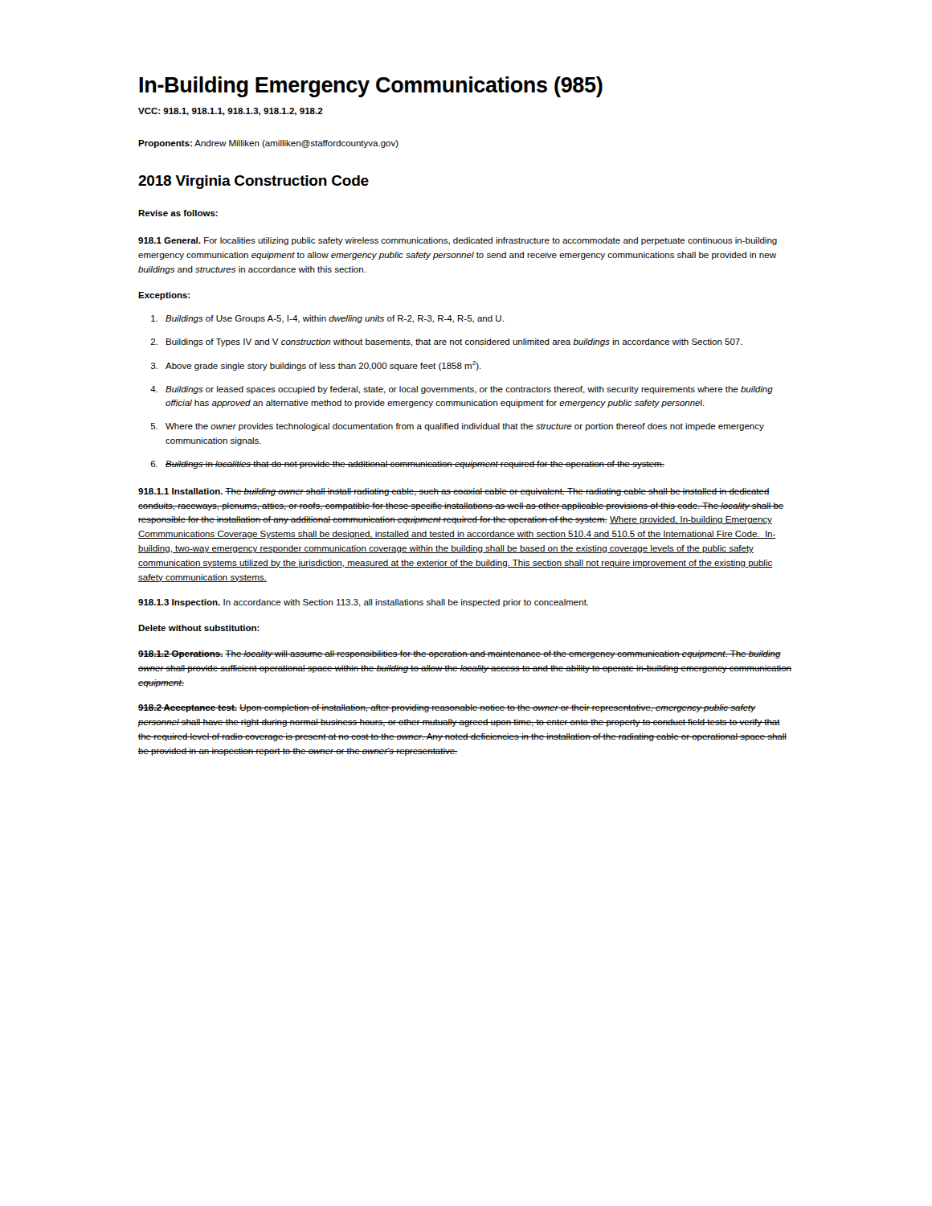In-Building Emergency Communications (985)
VCC: 918.1, 918.1.1, 918.1.3, 918.1.2, 918.2
Proponents: Andrew Milliken (amilliken@staffordcountyva.gov)
2018 Virginia Construction Code
Revise as follows:
918.1 General. For localities utilizing public safety wireless communications, dedicated infrastructure to accommodate and perpetuate continuous in-building emergency communication equipment to allow emergency public safety personnel to send and receive emergency communications shall be provided in new buildings and structures in accordance with this section.
Exceptions:
Buildings of Use Groups A-5, I-4, within dwelling units of R-2, R-3, R-4, R-5, and U.
Buildings of Types IV and V construction without basements, that are not considered unlimited area buildings in accordance with Section 507.
Above grade single story buildings of less than 20,000 square feet (1858 m2).
Buildings or leased spaces occupied by federal, state, or local governments, or the contractors thereof, with security requirements where the building official has approved an alternative method to provide emergency communication equipment for emergency public safety personnel.
Where the owner provides technological documentation from a qualified individual that the structure or portion thereof does not impede emergency communication signals.
Buildings in localities that do not provide the additional communication equipment required for the operation of the system.
918.1.1 Installation. The building owner shall install radiating cable, such as coaxial cable or equivalent. The radiating cable shall be installed in dedicated conduits, raceways, plenums, attics, or roofs, compatible for these specific installations as well as other applicable provisions of this code. The locality shall be responsible for the installation of any additional communication equipment required for the operation of the system. Where provided, In-building Emergency Commmunications Coverage Systems shall be designed, installed and tested in accordance with section 510.4 and 510.5 of the International Fire Code. In-building, two-way emergency responder communication coverage within the building shall be based on the existing coverage levels of the public safety communication systems utilized by the jurisdiction, measured at the exterior of the building. This section shall not require improvement of the existing public safety communication systems.
918.1.3 Inspection. In accordance with Section 113.3, all installations shall be inspected prior to concealment.
Delete without substitution:
918.1.2 Operations. The locality will assume all responsibilities for the operation and maintenance of the emergency communication equipment. The building owner shall provide sufficient operational space within the building to allow the locality access to and the ability to operate in-building emergency communication equipment.
918.2 Acceptance test. Upon completion of installation, after providing reasonable notice to the owner or their representative, emergency public safety personnel shall have the right during normal business hours, or other mutually agreed upon time, to enter onto the property to conduct field tests to verify that the required level of radio coverage is present at no cost to the owner. Any noted deficiencies in the installation of the radiating cable or operational space shall be provided in an inspection report to the owner or the owner's representative.